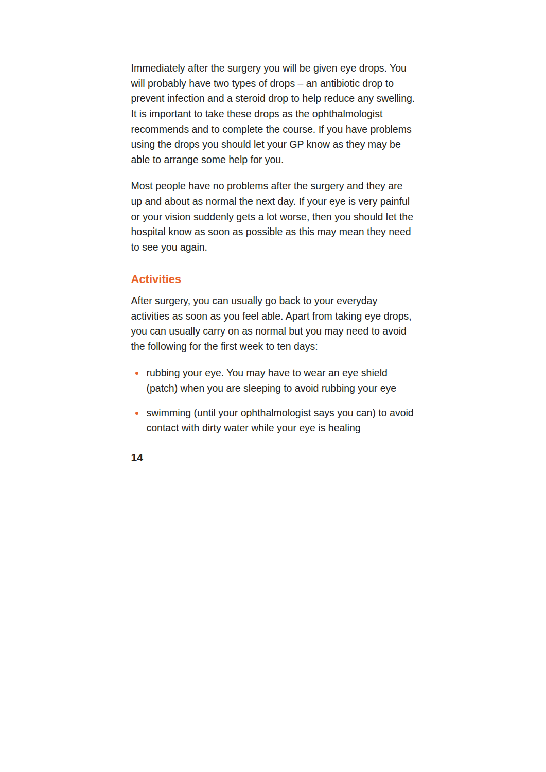Immediately after the surgery you will be given eye drops. You will probably have two types of drops – an antibiotic drop to prevent infection and a steroid drop to help reduce any swelling. It is important to take these drops as the ophthalmologist recommends and to complete the course. If you have problems using the drops you should let your GP know as they may be able to arrange some help for you.
Most people have no problems after the surgery and they are up and about as normal the next day. If your eye is very painful or your vision suddenly gets a lot worse, then you should let the hospital know as soon as possible as this may mean they need to see you again.
Activities
After surgery, you can usually go back to your everyday activities as soon as you feel able. Apart from taking eye drops, you can usually carry on as normal but you may need to avoid the following for the first week to ten days:
rubbing your eye. You may have to wear an eye shield (patch) when you are sleeping to avoid rubbing your eye
swimming (until your ophthalmologist says you can) to avoid contact with dirty water while your eye is healing
14